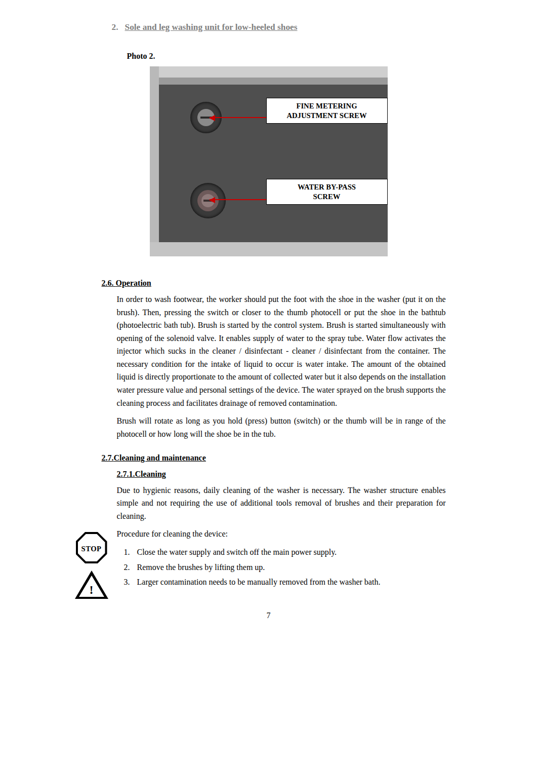2. Sole and leg washing unit for low-heeled shoes
Photo 2.
FINE METERING
ADJUSTMENT SCREW
WATER BY-PASS
SCREW
2.6. Operation
In order to wash footwear, the worker should put the foot with the shoe in the washer (put it on the brush). Then, pressing the switch or closer to the thumb photocell or put the shoe in the bathtub (photoelectric bath tub). Brush is started by the control system. Brush is started simultaneously with opening of the solenoid valve. It enables supply of water to the spray tube. Water flow activates the injector which sucks in the cleaner / disinfectant - cleaner / disinfectant from the container. The necessary condition for the intake of liquid to occur is water intake. The amount of the obtained liquid is directly proportionate to the amount of collected water but it also depends on the installation water pressure value and personal settings of the device. The water sprayed on the brush supports the cleaning process and facilitates drainage of removed contamination.
Brush will rotate as long as you hold (press) button (switch) or the thumb will be in range of the photocell or how long will the shoe be in the tub.
STOP
!
2.7.Cleaning and maintenance
2.7.1.Cleaning
Due to hygienic reasons, daily cleaning of the washer is necessary. The washer structure enables simple and not requiring the use of additional tools removal of brushes and their preparation for cleaning.
Procedure for cleaning the device:
Close the water supply and switch off the main power supply.
Remove the brushes by lifting them up.
Larger contamination needs to be manually removed from the washer bath.
7